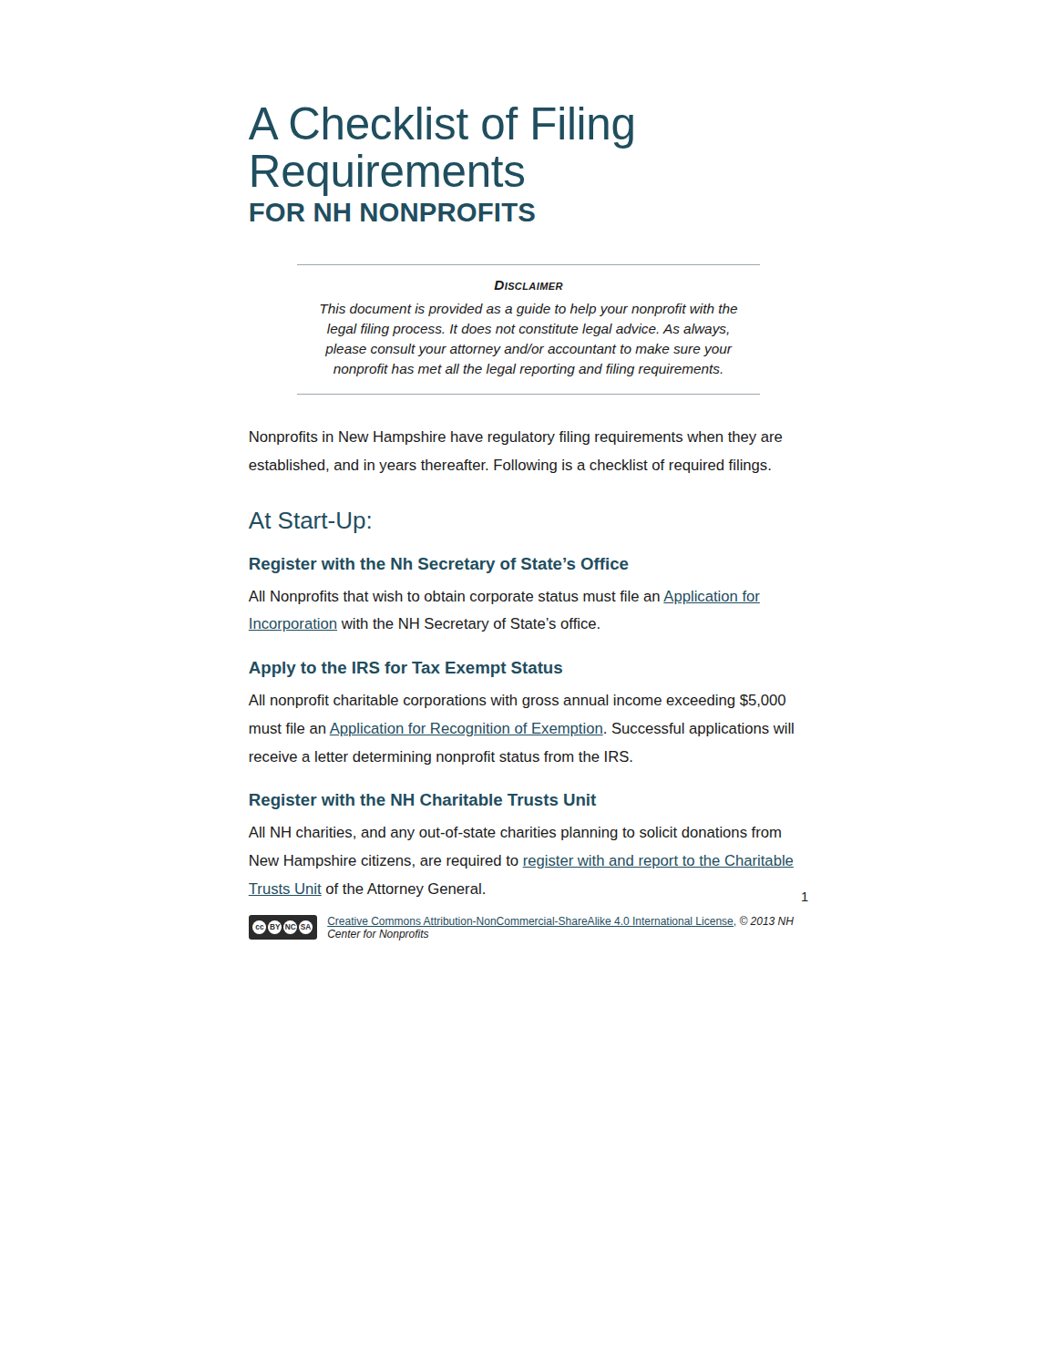A Checklist of Filing Requirements
FOR NH NONPROFITS
Disclaimer
This document is provided as a guide to help your nonprofit with the legal filing process. It does not constitute legal advice. As always, please consult your attorney and/or accountant to make sure your nonprofit has met all the legal reporting and filing requirements.
Nonprofits in New Hampshire have regulatory filing requirements when they are established, and in years thereafter. Following is a checklist of required filings.
At Start-Up:
Register with the Nh Secretary of State’s Office
All Nonprofits that wish to obtain corporate status must file an Application for Incorporation with the NH Secretary of State’s office.
Apply to the IRS for Tax Exempt Status
All nonprofit charitable corporations with gross annual income exceeding $5,000 must file an Application for Recognition of Exemption. Successful applications will receive a letter determining nonprofit status from the IRS.
Register with the NH Charitable Trusts Unit
All NH charities, and any out-of-state charities planning to solicit donations from New Hampshire citizens, are required to register with and report to the Charitable Trusts Unit of the Attorney General.
1
cc BY NC SA
Creative Commons Attribution-NonCommercial-ShareAlike 4.0 International License, © 2013 NH Center for Nonprofits